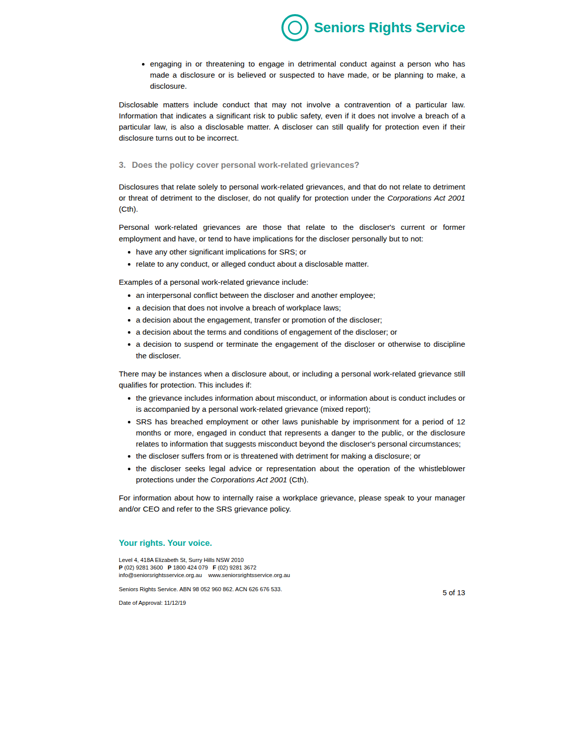Seniors Rights Service
engaging in or threatening to engage in detrimental conduct against a person who has made a disclosure or is believed or suspected to have made, or be planning to make, a disclosure.
Disclosable matters include conduct that may not involve a contravention of a particular law. Information that indicates a significant risk to public safety, even if it does not involve a breach of a particular law, is also a disclosable matter. A discloser can still qualify for protection even if their disclosure turns out to be incorrect.
3. Does the policy cover personal work-related grievances?
Disclosures that relate solely to personal work-related grievances, and that do not relate to detriment or threat of detriment to the discloser, do not qualify for protection under the Corporations Act 2001 (Cth).
Personal work-related grievances are those that relate to the discloser's current or former employment and have, or tend to have implications for the discloser personally but to not:
have any other significant implications for SRS; or
relate to any conduct, or alleged conduct about a disclosable matter.
Examples of a personal work-related grievance include:
an interpersonal conflict between the discloser and another employee;
a decision that does not involve a breach of workplace laws;
a decision about the engagement, transfer or promotion of the discloser;
a decision about the terms and conditions of engagement of the discloser; or
a decision to suspend or terminate the engagement of the discloser or otherwise to discipline the discloser.
There may be instances when a disclosure about, or including a personal work-related grievance still qualifies for protection. This includes if:
the grievance includes information about misconduct, or information about is conduct includes or is accompanied by a personal work-related grievance (mixed report);
SRS has breached employment or other laws punishable by imprisonment for a period of 12 months or more, engaged in conduct that represents a danger to the public, or the disclosure relates to information that suggests misconduct beyond the discloser's personal circumstances;
the discloser suffers from or is threatened with detriment for making a disclosure; or
the discloser seeks legal advice or representation about the operation of the whistleblower protections under the Corporations Act 2001 (Cth).
For information about how to internally raise a workplace grievance, please speak to your manager and/or CEO and refer to the SRS grievance policy.
Your rights. Your voice.
Level 4, 418A Elizabeth St, Surry Hills NSW 2010
P (02) 9281 3600 P 1800 424 079 F (02) 9281 3672
info@seniorsrightsservice.org.au www.seniorsrightsservice.org.au
Seniors Rights Service. ABN 98 052 960 862. ACN 626 676 533.
Date of Approval: 11/12/19
5 of 13